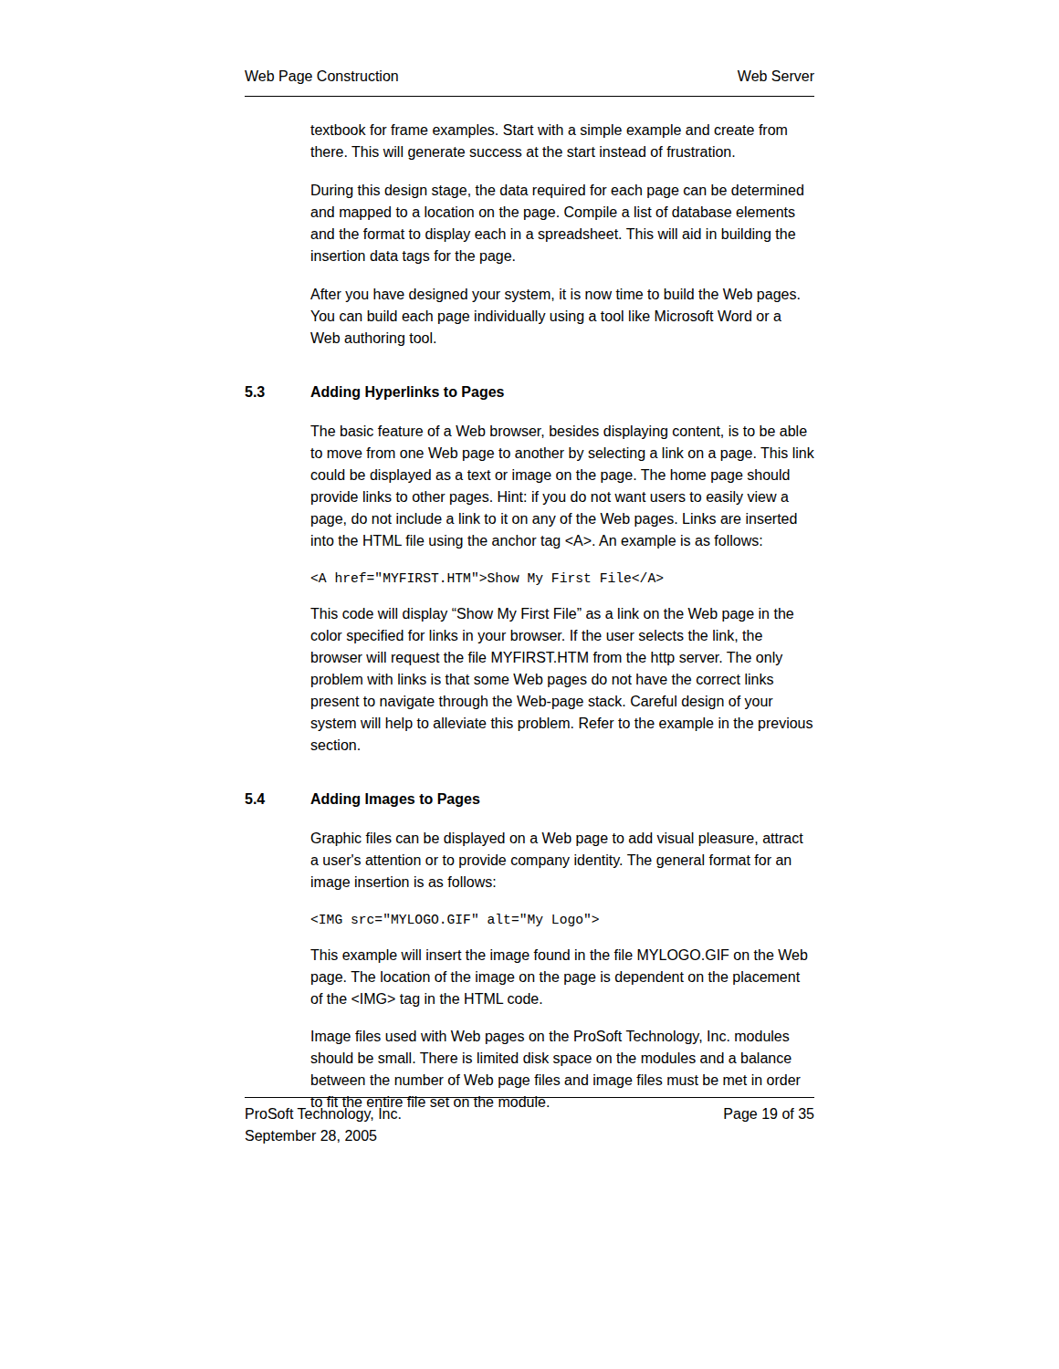Web Page Construction
Web Server
textbook for frame examples. Start with a simple example and create from there. This will generate success at the start instead of frustration.
During this design stage, the data required for each page can be determined and mapped to a location on the page. Compile a list of database elements and the format to display each in a spreadsheet. This will aid in building the insertion data tags for the page.
After you have designed your system, it is now time to build the Web pages. You can build each page individually using a tool like Microsoft Word or a Web authoring tool.
5.3 Adding Hyperlinks to Pages
The basic feature of a Web browser, besides displaying content, is to be able to move from one Web page to another by selecting a link on a page. This link could be displayed as a text or image on the page. The home page should provide links to other pages. Hint: if you do not want users to easily view a page, do not include a link to it on any of the Web pages. Links are inserted into the HTML file using the anchor tag <A>. An example is as follows:
<A href=″MYFIRST.HTM″>Show My First File</A>
This code will display “Show My First File” as a link on the Web page in the color specified for links in your browser. If the user selects the link, the browser will request the file MYFIRST.HTM from the http server. The only problem with links is that some Web pages do not have the correct links present to navigate through the Web-page stack. Careful design of your system will help to alleviate this problem. Refer to the example in the previous section.
5.4 Adding Images to Pages
Graphic files can be displayed on a Web page to add visual pleasure, attract a user's attention or to provide company identity. The general format for an image insertion is as follows:
<IMG src=″MYLOGO.GIF″ alt=″My Logo″>
This example will insert the image found in the file MYLOGO.GIF on the Web page. The location of the image on the page is dependent on the placement of the <IMG> tag in the HTML code.
Image files used with Web pages on the ProSoft Technology, Inc. modules should be small. There is limited disk space on the modules and a balance between the number of Web page files and image files must be met in order to fit the entire file set on the module.
ProSoft Technology, Inc.
September 28, 2005
Page 19 of 35